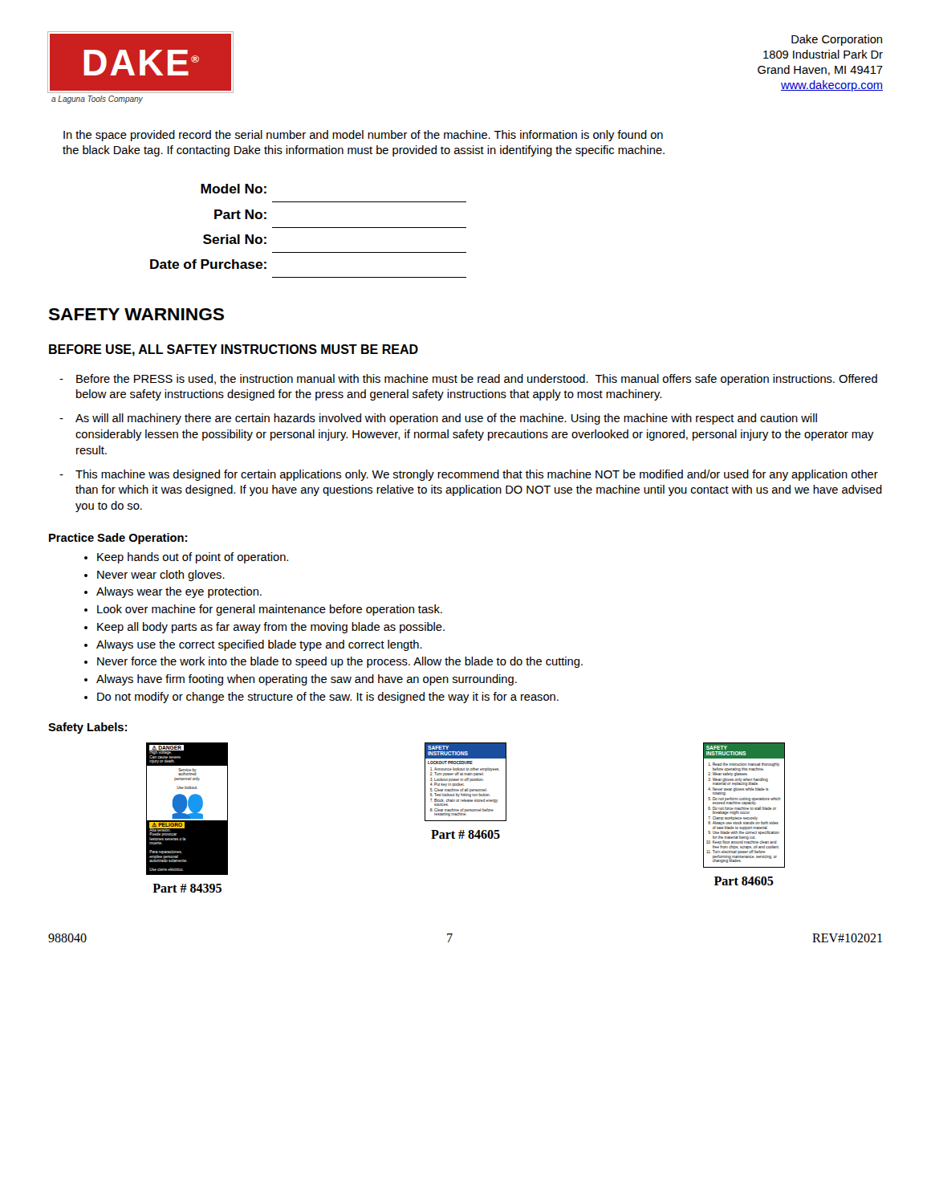DAKE®
a Laguna Tools Company
Dake Corporation
1809 Industrial Park Dr
Grand Haven, MI 49417
www.dakecorp.com
In the space provided record the serial number and model number of the machine. This information is only found on the black Dake tag. If contacting Dake this information must be provided to assist in identifying the specific machine.
| Model No: | |
| Part No: | |
| Serial No: | |
| Date of Purchase: | |
SAFETY WARNINGS
BEFORE USE, ALL SAFTEY INSTRUCTIONS MUST BE READ
Before the PRESS is used, the instruction manual with this machine must be read and understood. This manual offers safe operation instructions. Offered below are safety instructions designed for the press and general safety instructions that apply to most machinery.
As will all machinery there are certain hazards involved with operation and use of the machine. Using the machine with respect and caution will considerably lessen the possibility or personal injury. However, if normal safety precautions are overlooked or ignored, personal injury to the operator may result.
This machine was designed for certain applications only. We strongly recommend that this machine NOT be modified and/or used for any application other than for which it was designed. If you have any questions relative to its application DO NOT use the machine until you contact with us and we have advised you to do so.
Practice Sade Operation:
Keep hands out of point of operation.
Never wear cloth gloves.
Always wear the eye protection.
Look over machine for general maintenance before operation task.
Keep all body parts as far away from the moving blade as possible.
Always use the correct specified blade type and correct length.
Never force the work into the blade to speed up the process. Allow the blade to do the cutting.
Always have firm footing when operating the saw and have an open surrounding.
Do not modify or change the structure of the saw. It is designed the way it is for a reason.
Safety Labels:
⚠ DANGER
High voltage.
Can cause severe
injury or death.
Service by
authorized
personnel only.
Use lockout.
👥
⚠ PELIGRO
Alta tensión.
Puede provocar
lesiones severas o la
muerte.
Para reparaciones,
emplee personal
autorizado solamente.
Use cierre eléctrico.
Part # 84395
SAFETY
INSTRUCTIONS
LOCKOUT PROCEDURE
Announce lockout to other employees.
Turn power off at main panel.
Lockout power in off position.
Put key in pocket.
Clear machine of all personnel.
Test lockout by hitting run button.
Block, chain or release stored energy sources.
Clear machine of personnel before restarting machine.
Part # 84605
SAFETY
INSTRUCTIONS
Read the instruction manual thoroughly before operating this machine.
Wear safety glasses.
Wear gloves only when handling material or replacing blade.
Never wear gloves while blade is rotating.
Do not perform cutting operations which exceed machine capacity.
Do not force machine to stall blade or breakage might occur.
Clamp workpiece securely.
Always use stock stands on both sides of saw blade to support material.
Use blade with the correct specification for the material being cut.
Keep floor around machine clean and free from chips, scraps, oil and coolant.
Turn electrical power off before performing maintenance, servicing, or changing blades.
Part 84605
988040
7
REV#102021